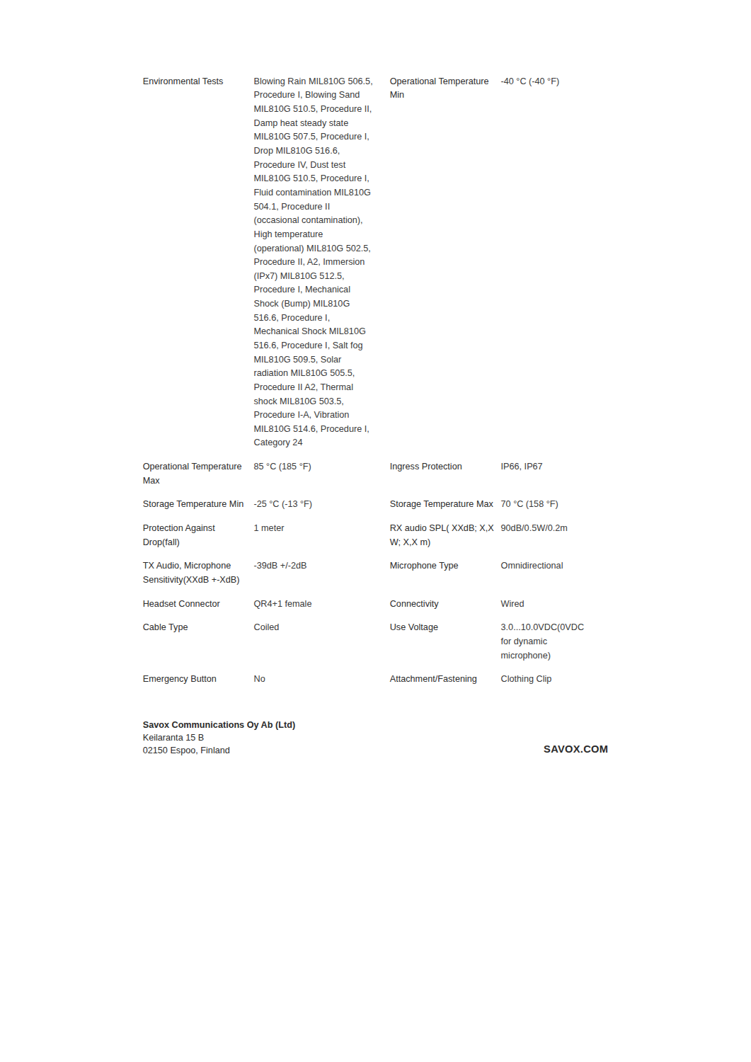Environmental Tests
Blowing Rain MIL810G 506.5, Procedure I, Blowing Sand MIL810G 510.5, Procedure II, Damp heat steady state MIL810G 507.5, Procedure I, Drop MIL810G 516.6, Procedure IV, Dust test MIL810G 510.5, Procedure I, Fluid contamination MIL810G 504.1, Procedure II (occasional contamination), High temperature (operational) MIL810G 502.5, Procedure II, A2, Immersion (IPx7) MIL810G 512.5, Procedure I, Mechanical Shock (Bump) MIL810G 516.6, Procedure I, Mechanical Shock MIL810G 516.6, Procedure I, Salt fog MIL810G 509.5, Solar radiation MIL810G 505.5, Procedure II A2, Thermal shock MIL810G 503.5, Procedure I-A, Vibration MIL810G 514.6, Procedure I, Category 24
Operational Temperature Min
-40 °C (-40 °F)
Operational Temperature Max
85 °C (185 °F)
Ingress Protection
IP66, IP67
Storage Temperature Min
-25 °C (-13 °F)
Storage Temperature Max
70 °C (158 °F)
Protection Against Drop(fall)
1 meter
RX audio SPL( XXdB; X,X W; X,X m)
90dB/0.5W/0.2m
TX Audio, Microphone Sensitivity(XXdB +-XdB)
-39dB +/-2dB
Microphone Type
Omnidirectional
Headset Connector
QR4+1 female
Connectivity
Wired
Cable Type
Coiled
Use Voltage
3.0...10.0VDC(0VDC for dynamic microphone)
Emergency Button
No
Attachment/Fastening
Clothing Clip
Savox Communications Oy Ab (Ltd) Keilaranta 15 B
02150 Espoo, Finland
SAVOX.COM